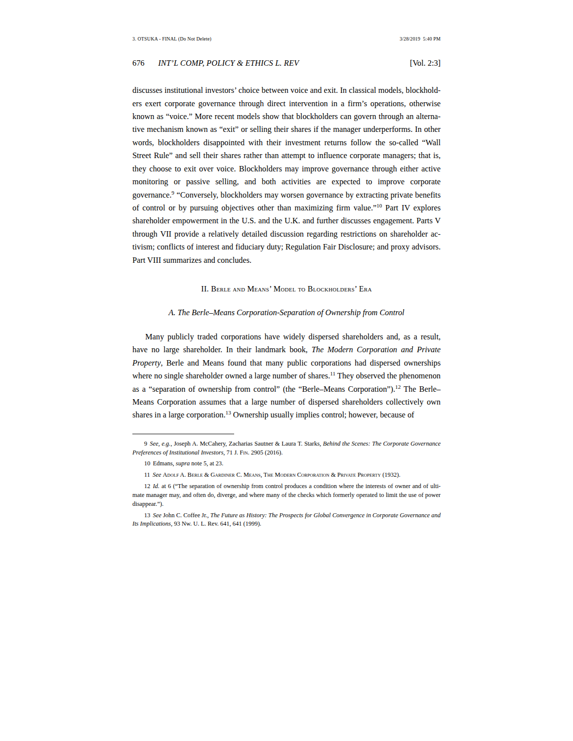3. OTSUKA - FINAL (Do Not Delete) 3/28/2019 5:40 PM
676 INT’L COMP, POLICY & ETHICS L. REV [Vol. 2:3]
discusses institutional investors’ choice between voice and exit. In classical models, blockholders exert corporate governance through direct intervention in a firm’s operations, otherwise known as “voice.” More recent models show that blockholders can govern through an alternative mechanism known as “exit” or selling their shares if the manager underperforms. In other words, blockholders disappointed with their investment returns follow the so-called “Wall Street Rule” and sell their shares rather than attempt to influence corporate managers; that is, they choose to exit over voice. Blockholders may improve governance through either active monitoring or passive selling, and both activities are expected to improve corporate governance.9 “Conversely, blockholders may worsen governance by extracting private benefits of control or by pursuing objectives other than maximizing firm value.”10 Part IV explores shareholder empowerment in the U.S. and the U.K. and further discusses engagement. Parts V through VII provide a relatively detailed discussion regarding restrictions on shareholder activism; conflicts of interest and fiduciary duty; Regulation Fair Disclosure; and proxy advisors. Part VIII summarizes and concludes.
II. Berle and Means’ Model to Blockholders’ Era
A. The Berle–Means Corporation-Separation of Ownership from Control
Many publicly traded corporations have widely dispersed shareholders and, as a result, have no large shareholder. In their landmark book, The Modern Corporation and Private Property, Berle and Means found that many public corporations had dispersed ownerships where no single shareholder owned a large number of shares.11 They observed the phenomenon as a “separation of ownership from control” (the “Berle–Means Corporation”).12 The Berle–Means Corporation assumes that a large number of dispersed shareholders collectively own shares in a large corporation.13 Ownership usually implies control; however, because of
9 See, e.g., Joseph A. McCahery, Zacharias Sautner & Laura T. Starks, Behind the Scenes: The Corporate Governance Preferences of Institutional Investors, 71 J. Fin. 2905 (2016).
10 Edmans, supra note 5, at 23.
11 See Adolf A. Berle & Gardiner C. Means, The Modern Corporation & Private Property (1932).
12 Id. at 6 (“The separation of ownership from control produces a condition where the interests of owner and of ultimate manager may, and often do, diverge, and where many of the checks which formerly operated to limit the use of power disappear.”).
13 See John C. Coffee Jr., The Future as History: The Prospects for Global Convergence in Corporate Governance and Its Implications, 93 Nw. U. L. Rev. 641, 641 (1999).